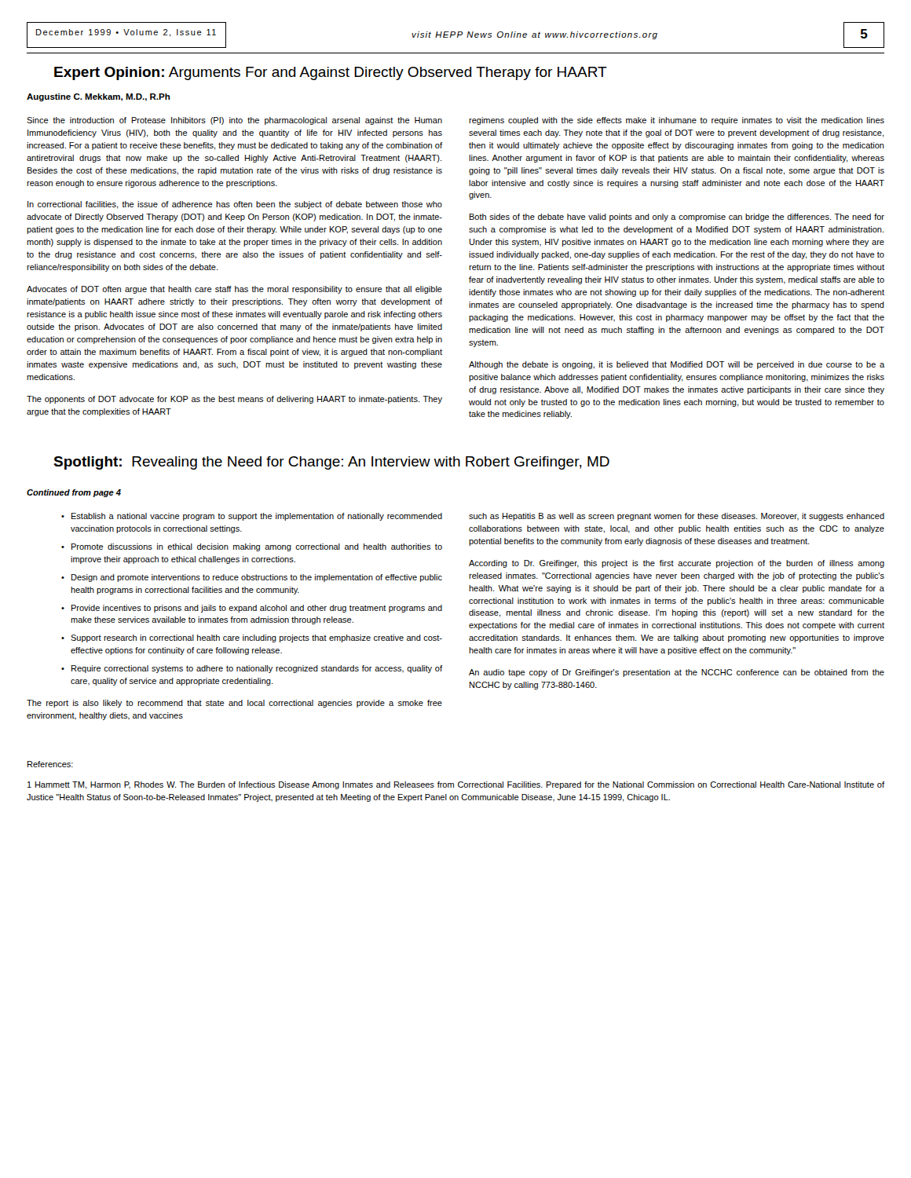December 1999 • Volume 2, Issue 11
visit HEPP News Online at www.hivcorrections.org
5
Expert Opinion: Arguments For and Against Directly Observed Therapy for HAART
Augustine C. Mekkam, M.D., R.Ph
Since the introduction of Protease Inhibitors (PI) into the pharmacological arsenal against the Human Immunodeficiency Virus (HIV), both the quality and the quantity of life for HIV infected persons has increased. For a patient to receive these benefits, they must be dedicated to taking any of the combination of antiretroviral drugs that now make up the so-called Highly Active Anti-Retroviral Treatment (HAART). Besides the cost of these medications, the rapid mutation rate of the virus with risks of drug resistance is reason enough to ensure rigorous adherence to the prescriptions.
In correctional facilities, the issue of adherence has often been the subject of debate between those who advocate of Directly Observed Therapy (DOT) and Keep On Person (KOP) medication. In DOT, the inmate-patient goes to the medication line for each dose of their therapy. While under KOP, several days (up to one month) supply is dispensed to the inmate to take at the proper times in the privacy of their cells. In addition to the drug resistance and cost concerns, there are also the issues of patient confidentiality and self-reliance/responsibility on both sides of the debate.
Advocates of DOT often argue that health care staff has the moral responsibility to ensure that all eligible inmate/patients on HAART adhere strictly to their prescriptions. They often worry that development of resistance is a public health issue since most of these inmates will eventually parole and risk infecting others outside the prison. Advocates of DOT are also concerned that many of the inmate/patients have limited education or comprehension of the consequences of poor compliance and hence must be given extra help in order to attain the maximum benefits of HAART. From a fiscal point of view, it is argued that non-compliant inmates waste expensive medications and, as such, DOT must be instituted to prevent wasting these medications.
The opponents of DOT advocate for KOP as the best means of delivering HAART to inmate-patients. They argue that the complexities of HAART
regimens coupled with the side effects make it inhumane to require inmates to visit the medication lines several times each day. They note that if the goal of DOT were to prevent development of drug resistance, then it would ultimately achieve the opposite effect by discouraging inmates from going to the medication lines. Another argument in favor of KOP is that patients are able to maintain their confidentiality, whereas going to "pill lines" several times daily reveals their HIV status. On a fiscal note, some argue that DOT is labor intensive and costly since is requires a nursing staff administer and note each dose of the HAART given.
Both sides of the debate have valid points and only a compromise can bridge the differences. The need for such a compromise is what led to the development of a Modified DOT system of HAART administration. Under this system, HIV positive inmates on HAART go to the medication line each morning where they are issued individually packed, one-day supplies of each medication. For the rest of the day, they do not have to return to the line. Patients self-administer the prescriptions with instructions at the appropriate times without fear of inadvertently revealing their HIV status to other inmates. Under this system, medical staffs are able to identify those inmates who are not showing up for their daily supplies of the medications. The non-adherent inmates are counseled appropriately. One disadvantage is the increased time the pharmacy has to spend packaging the medications. However, this cost in pharmacy manpower may be offset by the fact that the medication line will not need as much staffing in the afternoon and evenings as compared to the DOT system.
Although the debate is ongoing, it is believed that Modified DOT will be perceived in due course to be a positive balance which addresses patient confidentiality, ensures compliance monitoring, minimizes the risks of drug resistance. Above all, Modified DOT makes the inmates active participants in their care since they would not only be trusted to go to the medication lines each morning, but would be trusted to remember to take the medicines reliably.
Spotlight: Revealing the Need for Change: An Interview with Robert Greifinger, MD
Continued from page 4
Establish a national vaccine program to support the implementation of nationally recommended vaccination protocols in correctional settings.
Promote discussions in ethical decision making among correctional and health authorities to improve their approach to ethical challenges in corrections.
Design and promote interventions to reduce obstructions to the implementation of effective public health programs in correctional facilities and the community.
Provide incentives to prisons and jails to expand alcohol and other drug treatment programs and make these services available to inmates from admission through release.
Support research in correctional health care including projects that emphasize creative and cost-effective options for continuity of care following release.
Require correctional systems to adhere to nationally recognized standards for access, quality of care, quality of service and appropriate credentialing.
The report is also likely to recommend that state and local correctional agencies provide a smoke free environment, healthy diets, and vaccines
such as Hepatitis B as well as screen pregnant women for these diseases. Moreover, it suggests enhanced collaborations between with state, local, and other public health entities such as the CDC to analyze potential benefits to the community from early diagnosis of these diseases and treatment.
According to Dr. Greifinger, this project is the first accurate projection of the burden of illness among released inmates. "Correctional agencies have never been charged with the job of protecting the public's health. What we're saying is it should be part of their job. There should be a clear public mandate for a correctional institution to work with inmates in terms of the public's health in three areas: communicable disease, mental illness and chronic disease. I'm hoping this (report) will set a new standard for the expectations for the medial care of inmates in correctional institutions. This does not compete with current accreditation standards. It enhances them. We are talking about promoting new opportunities to improve health care for inmates in areas where it will have a positive effect on the community."
An audio tape copy of Dr Greifinger's presentation at the NCCHC conference can be obtained from the NCCHC by calling 773-880-1460.
References:
1 Hammett TM, Harmon P, Rhodes W. The Burden of Infectious Disease Among Inmates and Releasees from Correctional Facilities. Prepared for the National Commission on Correctional Health Care-National Institute of Justice "Health Status of Soon-to-be-Released Inmates" Project, presented at teh Meeting of the Expert Panel on Communicable Disease, June 14-15 1999, Chicago IL.